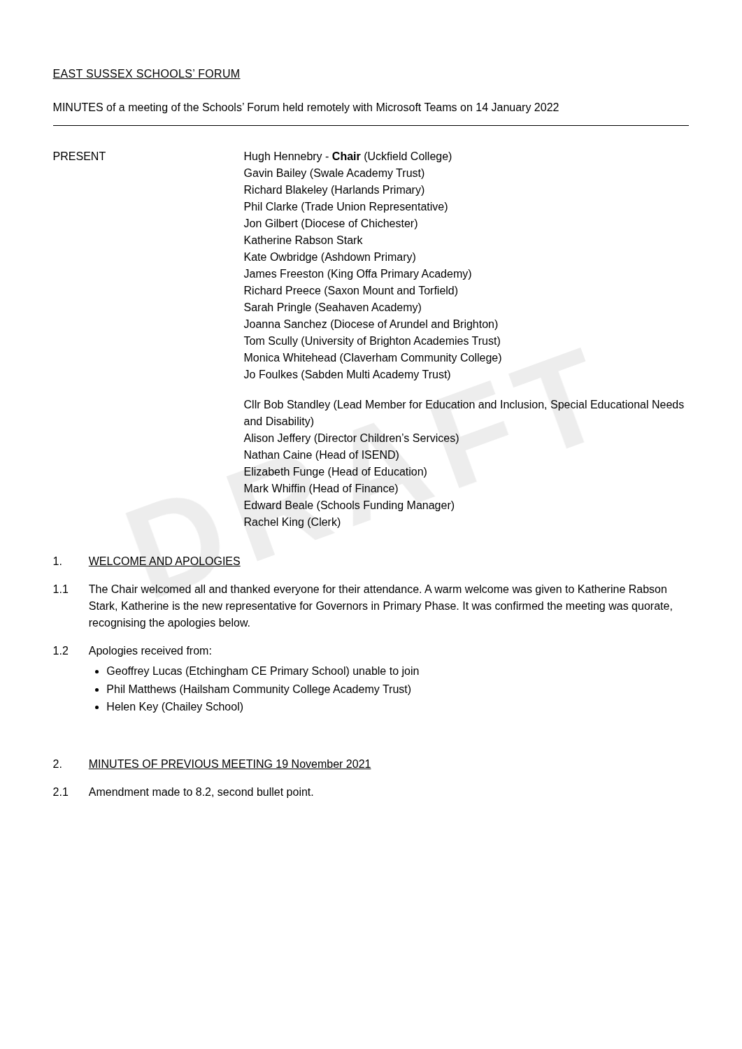DRAFT
EAST SUSSEX SCHOOLS’ FORUM
MINUTES of a meeting of the Schools’ Forum held remotely with Microsoft Teams on 14 January 2022
| PRESENT | Hugh Hennebry - Chair (Uckfield College) Gavin Bailey (Swale Academy Trust) Richard Blakeley (Harlands Primary) Phil Clarke (Trade Union Representative) Jon Gilbert (Diocese of Chichester) Katherine Rabson Stark Kate Owbridge (Ashdown Primary) James Freeston (King Offa Primary Academy) Richard Preece (Saxon Mount and Torfield) Sarah Pringle (Seahaven Academy) Joanna Sanchez (Diocese of Arundel and Brighton) Tom Scully (University of Brighton Academies Trust) Monica Whitehead (Claverham Community College) Jo Foulkes (Sabden Multi Academy Trust) Cllr Bob Standley (Lead Member for Education and Inclusion, Special Educational Needs and Disability) Alison Jeffery (Director Children’s Services) Nathan Caine (Head of ISEND) Elizabeth Funge (Head of Education) Mark Whiffin (Head of Finance) Edward Beale (Schools Funding Manager) Rachel King (Clerk) |
| 1. | WELCOME AND APOLOGIES |
| 1.1 | The Chair welcomed all and thanked everyone for their attendance. A warm welcome was given to Katherine Rabson Stark, Katherine is the new representative for Governors in Primary Phase. It was confirmed the meeting was quorate, recognising the apologies below. |
| 1.2 | Apologies received from: Geoffrey Lucas (Etchingham CE Primary School) unable to join Phil Matthews (Hailsham Community College Academy Trust) Helen Key (Chailey School) |
| 2. | MINUTES OF PREVIOUS MEETING 19 November 2021 |
| 2.1 | Amendment made to 8.2, second bullet point. |